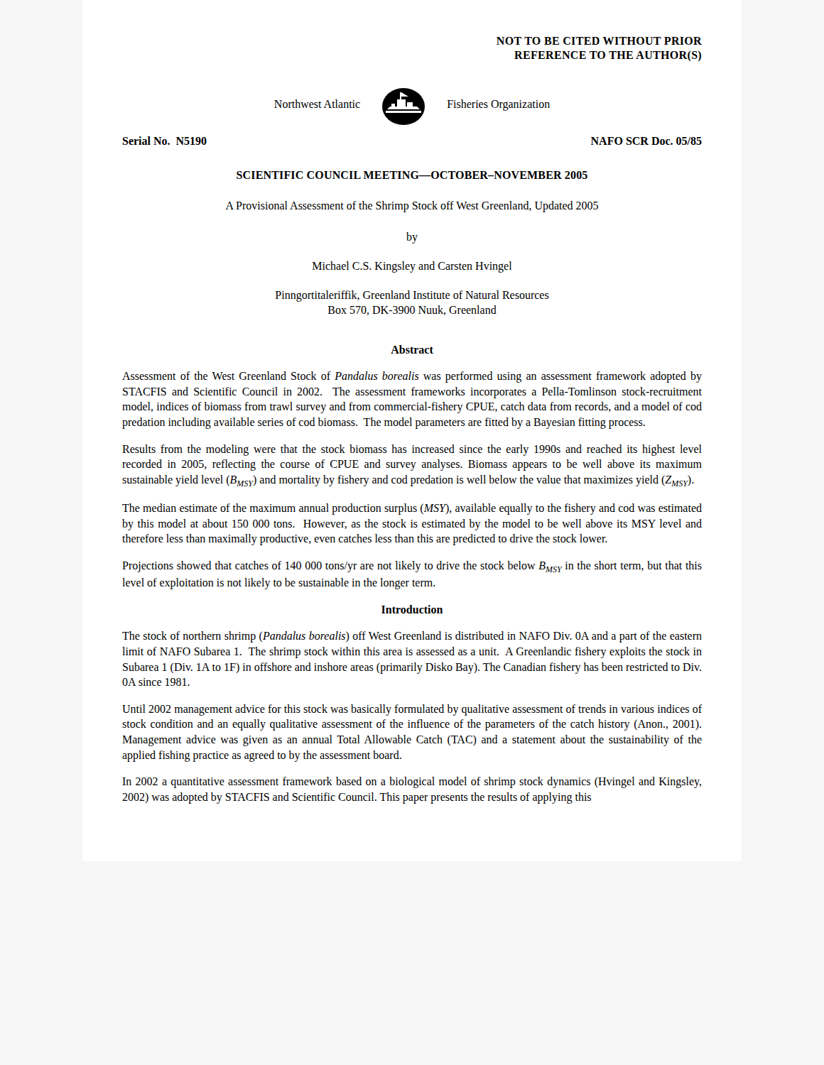NOT TO BE CITED WITHOUT PRIOR
REFERENCE TO THE AUTHOR(S)
Northwest Atlantic Fisheries Organization
Serial No. N5190 NAFO SCR Doc. 05/85
SCIENTIFIC COUNCIL MEETING—OCTOBER–NOVEMBER 2005
A Provisional Assessment of the Shrimp Stock off West Greenland, Updated 2005
by
Michael C.S. Kingsley and Carsten Hvingel
Pinngortitaleriffik, Greenland Institute of Natural Resources
Box 570, DK-3900 Nuuk, Greenland
Abstract
Assessment of the West Greenland Stock of Pandalus borealis was performed using an assessment framework adopted by STACFIS and Scientific Council in 2002. The assessment frameworks incorporates a Pella-Tomlinson stock-recruitment model, indices of biomass from trawl survey and from commercial-fishery CPUE, catch data from records, and a model of cod predation including available series of cod biomass. The model parameters are fitted by a Bayesian fitting process.
Results from the modeling were that the stock biomass has increased since the early 1990s and reached its highest level recorded in 2005, reflecting the course of CPUE and survey analyses. Biomass appears to be well above its maximum sustainable yield level (BMSY) and mortality by fishery and cod predation is well below the value that maximizes yield (ZMSY).
The median estimate of the maximum annual production surplus (MSY), available equally to the fishery and cod was estimated by this model at about 150 000 tons. However, as the stock is estimated by the model to be well above its MSY level and therefore less than maximally productive, even catches less than this are predicted to drive the stock lower.
Projections showed that catches of 140 000 tons/yr are not likely to drive the stock below BMSY in the short term, but that this level of exploitation is not likely to be sustainable in the longer term.
Introduction
The stock of northern shrimp (Pandalus borealis) off West Greenland is distributed in NAFO Div. 0A and a part of the eastern limit of NAFO Subarea 1. The shrimp stock within this area is assessed as a unit. A Greenlandic fishery exploits the stock in Subarea 1 (Div. 1A to 1F) in offshore and inshore areas (primarily Disko Bay). The Canadian fishery has been restricted to Div. 0A since 1981.
Until 2002 management advice for this stock was basically formulated by qualitative assessment of trends in various indices of stock condition and an equally qualitative assessment of the influence of the parameters of the catch history (Anon., 2001). Management advice was given as an annual Total Allowable Catch (TAC) and a statement about the sustainability of the applied fishing practice as agreed to by the assessment board.
In 2002 a quantitative assessment framework based on a biological model of shrimp stock dynamics (Hvingel and Kingsley, 2002) was adopted by STACFIS and Scientific Council. This paper presents the results of applying this